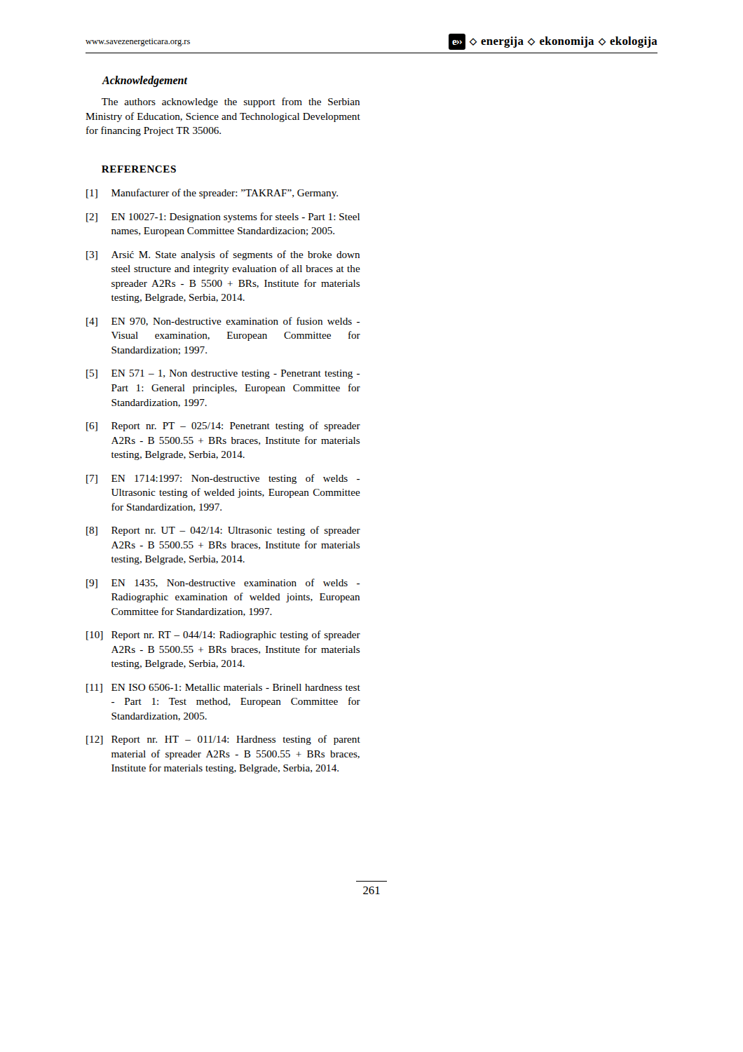www.savezenergeticara.org.rs e›› ◇ energija ◇ ekonomija ◇ ekologija
Acknowledgement
The authors acknowledge the support from the Serbian Ministry of Education, Science and Technological Development for financing Project TR 35006.
REFERENCES
[1] Manufacturer of the spreader: ”TAKRAF”, Germany.
[2] EN 10027-1: Designation systems for steels - Part 1: Steel names, European Committee Standardizacion; 2005.
[3] Arsić M. State analysis of segments of the broke down steel structure and integrity evaluation of all braces at the spreader A2Rs - B 5500 + BRs, Institute for materials testing, Belgrade, Serbia, 2014.
[4] EN 970, Non-destructive examination of fusion welds - Visual examination, European Committee for Standardization; 1997.
[5] EN 571 – 1, Non destructive testing - Penetrant testing - Part 1: General principles, European Committee for Standardization, 1997.
[6] Report nr. PT – 025/14: Penetrant testing of spreader A2Rs - B 5500.55 + BRs braces, Institute for materials testing, Belgrade, Serbia, 2014.
[7] EN 1714:1997: Non-destructive testing of welds - Ultrasonic testing of welded joints, European Committee for Standardization, 1997.
[8] Report nr. UT – 042/14: Ultrasonic testing of spreader A2Rs - B 5500.55 + BRs braces, Institute for materials testing, Belgrade, Serbia, 2014.
[9] EN 1435, Non-destructive examination of welds - Radiographic examination of welded joints, European Committee for Standardization, 1997.
[10] Report nr. RT – 044/14: Radiographic testing of spreader A2Rs - B 5500.55 + BRs braces, Institute for materials testing, Belgrade, Serbia, 2014.
[11] EN ISO 6506-1: Metallic materials - Brinell hardness test - Part 1: Test method, European Committee for Standardization, 2005.
[12] Report nr. HT – 011/14: Hardness testing of parent material of spreader A2Rs - B 5500.55 + BRs braces, Institute for materials testing, Belgrade, Serbia, 2014.
261